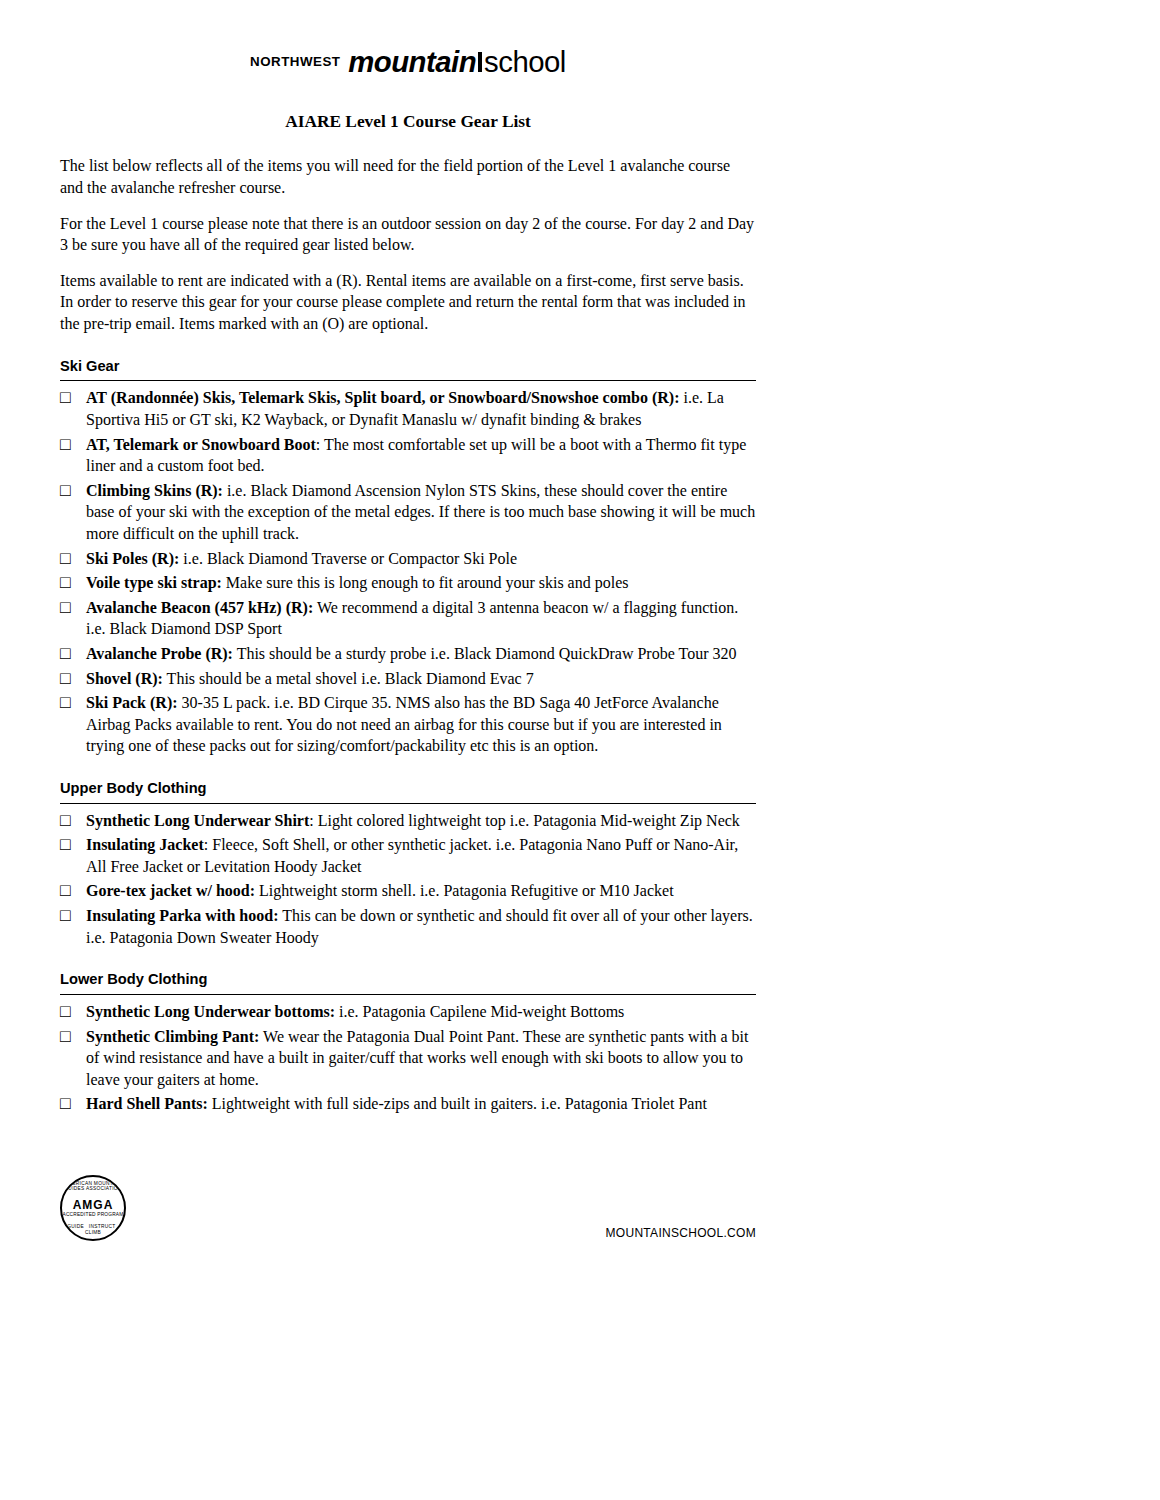NORTHWEST mountain school
AIARE Level 1 Course Gear List
The list below reflects all of the items you will need for the field portion of the Level 1 avalanche course and the avalanche refresher course.
For the Level 1 course please note that there is an outdoor session on day 2 of the course. For day 2 and Day 3 be sure you have all of the required gear listed below.
Items available to rent are indicated with a (R). Rental items are available on a first-come, first serve basis. In order to reserve this gear for your course please complete and return the rental form that was included in the pre-trip email. Items marked with an (O) are optional.
Ski Gear
AT (Randonnée) Skis, Telemark Skis, Split board, or Snowboard/Snowshoe combo (R): i.e. La Sportiva Hi5 or GT ski, K2 Wayback, or Dynafit Manaslu w/ dynafit binding & brakes
AT, Telemark or Snowboard Boot: The most comfortable set up will be a boot with a Thermo fit type liner and a custom foot bed.
Climbing Skins (R): i.e. Black Diamond Ascension Nylon STS Skins, these should cover the entire base of your ski with the exception of the metal edges. If there is too much base showing it will be much more difficult on the uphill track.
Ski Poles (R): i.e. Black Diamond Traverse or Compactor Ski Pole
Voile type ski strap: Make sure this is long enough to fit around your skis and poles
Avalanche Beacon (457 kHz) (R): We recommend a digital 3 antenna beacon w/ a flagging function. i.e. Black Diamond DSP Sport
Avalanche Probe (R): This should be a sturdy probe i.e. Black Diamond QuickDraw Probe Tour 320
Shovel (R): This should be a metal shovel i.e. Black Diamond Evac 7
Ski Pack (R): 30-35 L pack. i.e. BD Cirque 35. NMS also has the BD Saga 40 JetForce Avalanche Airbag Packs available to rent. You do not need an airbag for this course but if you are interested in trying one of these packs out for sizing/comfort/packability etc this is an option.
Upper Body Clothing
Synthetic Long Underwear Shirt: Light colored lightweight top i.e. Patagonia Mid-weight Zip Neck
Insulating Jacket: Fleece, Soft Shell, or other synthetic jacket. i.e. Patagonia Nano Puff or Nano-Air, All Free Jacket or Levitation Hoody Jacket
Gore-tex jacket w/ hood: Lightweight storm shell. i.e. Patagonia Refugitive or M10 Jacket
Insulating Parka with hood: This can be down or synthetic and should fit over all of your other layers. i.e. Patagonia Down Sweater Hoody
Lower Body Clothing
Synthetic Long Underwear bottoms: i.e. Patagonia Capilene Mid-weight Bottoms
Synthetic Climbing Pant: We wear the Patagonia Dual Point Pant. These are synthetic pants with a bit of wind resistance and have a built in gaiter/cuff that works well enough with ski boots to allow you to leave your gaiters at home.
Hard Shell Pants: Lightweight with full side-zips and built in gaiters. i.e. Patagonia Triolet Pant
AMERICAN MOUNTAIN GUIDES ASSOCIATION
AMGA
ACCREDITED PROGRAM
GUIDE INSTRUCT CLIMB
MOUNTAINSCHOOL.COM